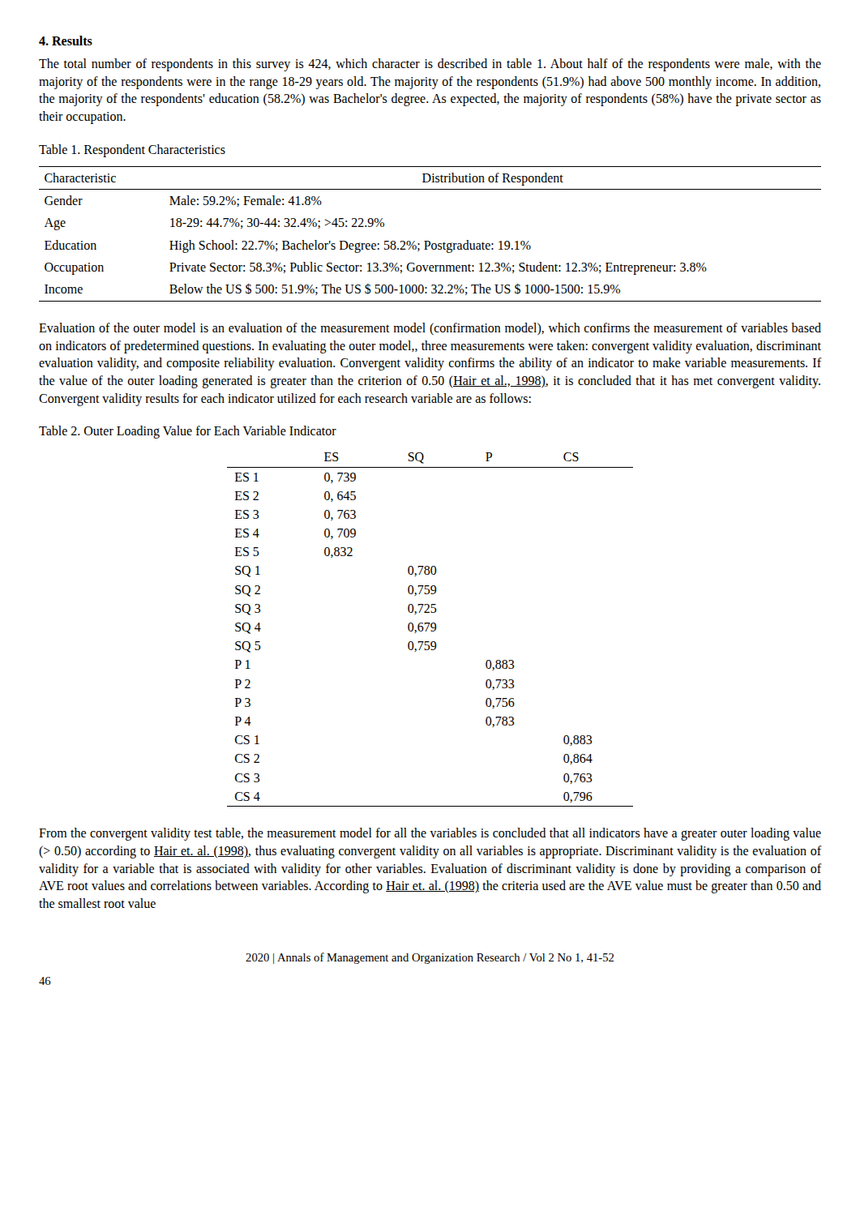4. Results
The total number of respondents in this survey is 424, which character is described in table 1. About half of the respondents were male, with the majority of the respondents were in the range 18-29 years old. The majority of the respondents (51.9%) had above 500 monthly income. In addition, the majority of the respondents' education (58.2%) was Bachelor's degree. As expected, the majority of respondents (58%) have the private sector as their occupation.
Table 1. Respondent Characteristics
| Characteristic | Distribution of Respondent |
| --- | --- |
| Gender | Male: 59.2%; Female: 41.8% |
| Age | 18-29: 44.7%; 30-44: 32.4%; >45: 22.9% |
| Education | High School: 22.7%; Bachelor's Degree: 58.2%; Postgraduate: 19.1% |
| Occupation | Private Sector: 58.3%; Public Sector: 13.3%; Government: 12.3%; Student: 12.3%; Entrepreneur: 3.8% |
| Income | Below the US $ 500: 51.9%; The US $ 500-1000: 32.2%; The US $ 1000-1500: 15.9% |
Evaluation of the outer model is an evaluation of the measurement model (confirmation model), which confirms the measurement of variables based on indicators of predetermined questions. In evaluating the outer model,, three measurements were taken: convergent validity evaluation, discriminant evaluation validity, and composite reliability evaluation. Convergent validity confirms the ability of an indicator to make variable measurements. If the value of the outer loading generated is greater than the criterion of 0.50 (Hair et al., 1998), it is concluded that it has met convergent validity. Convergent validity results for each indicator utilized for each research variable are as follows:
Table 2. Outer Loading Value for Each Variable Indicator
| | ES | SQ | P | CS |
| --- | --- | --- | --- | --- |
| ES 1 | 0, 739 | | | |
| ES 2 | 0, 645 | | | |
| ES 3 | 0, 763 | | | |
| ES 4 | 0, 709 | | | |
| ES 5 | 0,832 | | | |
| SQ 1 | | 0,780 | | |
| SQ 2 | | 0,759 | | |
| SQ 3 | | 0,725 | | |
| SQ 4 | | 0,679 | | |
| SQ 5 | | 0,759 | | |
| P 1 | | | 0,883 | |
| P 2 | | | 0,733 | |
| P 3 | | | 0,756 | |
| P 4 | | | 0,783 | |
| CS 1 | | | | 0,883 |
| CS 2 | | | | 0,864 |
| CS 3 | | | | 0,763 |
| CS 4 | | | | 0,796 |
From the convergent validity test table, the measurement model for all the variables is concluded that all indicators have a greater outer loading value (> 0.50) according to Hair et. al. (1998), thus evaluating convergent validity on all variables is appropriate. Discriminant validity is the evaluation of validity for a variable that is associated with validity for other variables. Evaluation of discriminant validity is done by providing a comparison of AVE root values and correlations between variables. According to Hair et. al. (1998) the criteria used are the AVE value must be greater than 0.50 and the smallest root value
2020 | Annals of Management and Organization Research / Vol 2 No 1, 41-52
46